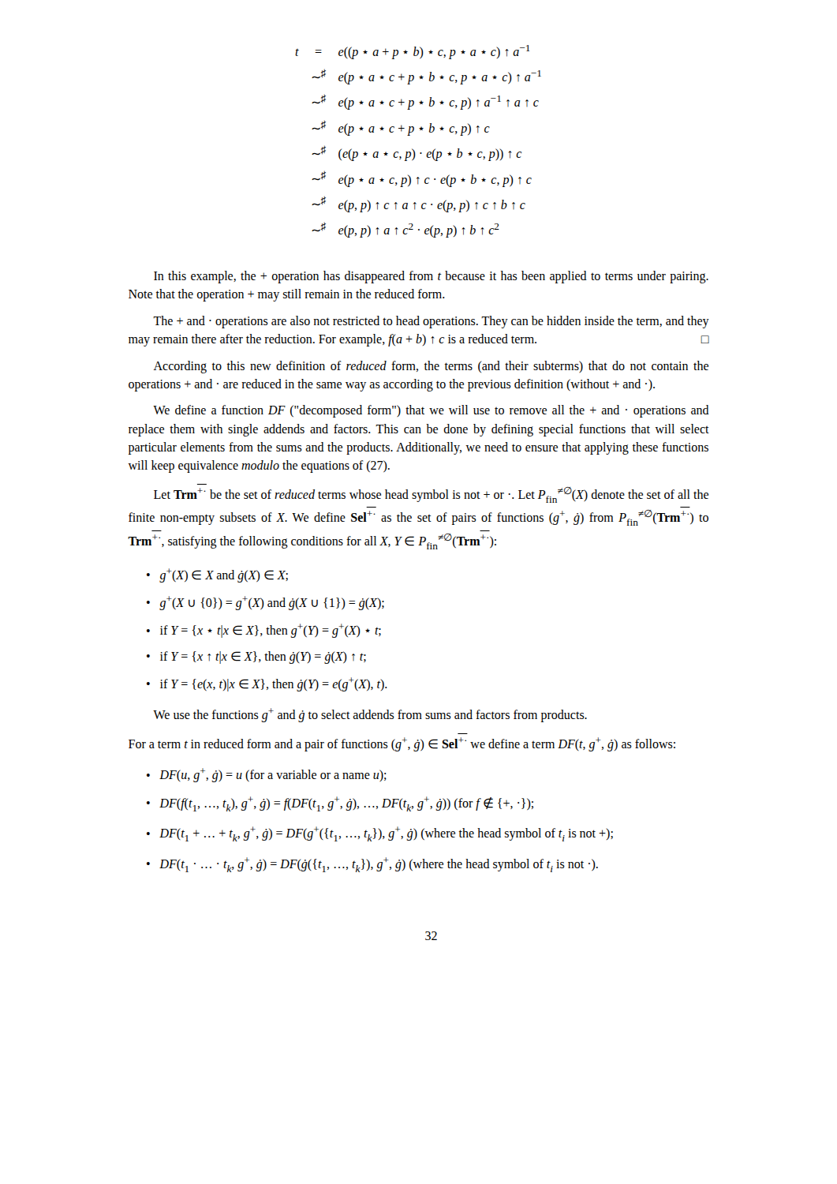| t | = | e (( p ⋆ a + p ⋆ b ) ⋆ c , p ⋆ a ⋆ c ) ↑ a −1 |
| | ∼ ♯ | e ( p ⋆ a ⋆ c + p ⋆ b ⋆ c , p ⋆ a ⋆ c ) ↑ a −1 |
| | ∼ ♯ | e ( p ⋆ a ⋆ c + p ⋆ b ⋆ c , p ) ↑ a −1 ↑ a ↑ c |
| | ∼ ♯ | e ( p ⋆ a ⋆ c + p ⋆ b ⋆ c , p ) ↑ c |
| | ∼ ♯ | ( e ( p ⋆ a ⋆ c , p ) · e ( p ⋆ b ⋆ c , p )) ↑ c |
| | ∼ ♯ | e ( p ⋆ a ⋆ c , p ) ↑ c · e ( p ⋆ b ⋆ c , p ) ↑ c |
| | ∼ ♯ | e ( p , p ) ↑ c ↑ a ↑ c · e ( p , p ) ↑ c ↑ b ↑ c |
| | ∼ ♯ | e ( p , p ) ↑ a ↑ c 2 · e ( p , p ) ↑ b ↑ c 2 |
In this example, the + operation has disappeared from t because it has been applied to terms under pairing. Note that the operation + may still remain in the reduced form.
The + and · operations are also not restricted to head operations. They can be hidden inside the term, and they may remain there after the reduction. For example, f(a + b) ↑ c is a reduced term. □
According to this new definition of reduced form, the terms (and their subterms) that do not contain the operations + and · are reduced in the same way as according to the previous definition (without + and ·).
We define a function DF ("decomposed form") that we will use to remove all the + and · operations and replace them with single addends and factors. This can be done by defining special functions that will select particular elements from the sums and the products. Additionally, we need to ensure that applying these functions will keep equivalence modulo the equations of (27).
Let Trm+· be the set of reduced terms whose head symbol is not + or ·. Let Pfin≠∅(X) denote the set of all the finite non-empty subsets of X. We define Sel+· as the set of pairs of functions (g+, ġ) from Pfin≠∅(Trm+·) to Trm+·, satisfying the following conditions for all X, Y ∈ Pfin≠∅(Trm+·):
g+(X) ∈ X and ġ(X) ∈ X;
g+(X ∪ {0}) = g+(X) and ġ(X ∪ {1}) = ġ(X);
if Y = {x ⋆ t|x ∈ X}, then g+(Y) = g+(X) ⋆ t;
if Y = {x ↑ t|x ∈ X}, then ġ(Y) = ġ(X) ↑ t;
if Y = {e(x, t)|x ∈ X}, then ġ(Y) = e(g+(X), t).
We use the functions g+ and ġ to select addends from sums and factors from products.
For a term t in reduced form and a pair of functions (g+, ġ) ∈ Sel+· we define a term DF(t, g+, ġ) as follows:
DF(u, g+, ġ) = u (for a variable or a name u);
DF(f(t1, …, tk), g+, ġ) = f(DF(t1, g+, ġ), …, DF(tk, g+, ġ)) (for f ∉ {+, ·});
DF(t1 + … + tk, g+, ġ) = DF(g+({t1, …, tk}), g+, ġ) (where the head symbol of ti is not +);
DF(t1 · … · tk, g+, ġ) = DF(ġ({t1, …, tk}), g+, ġ) (where the head symbol of ti is not ·).
32